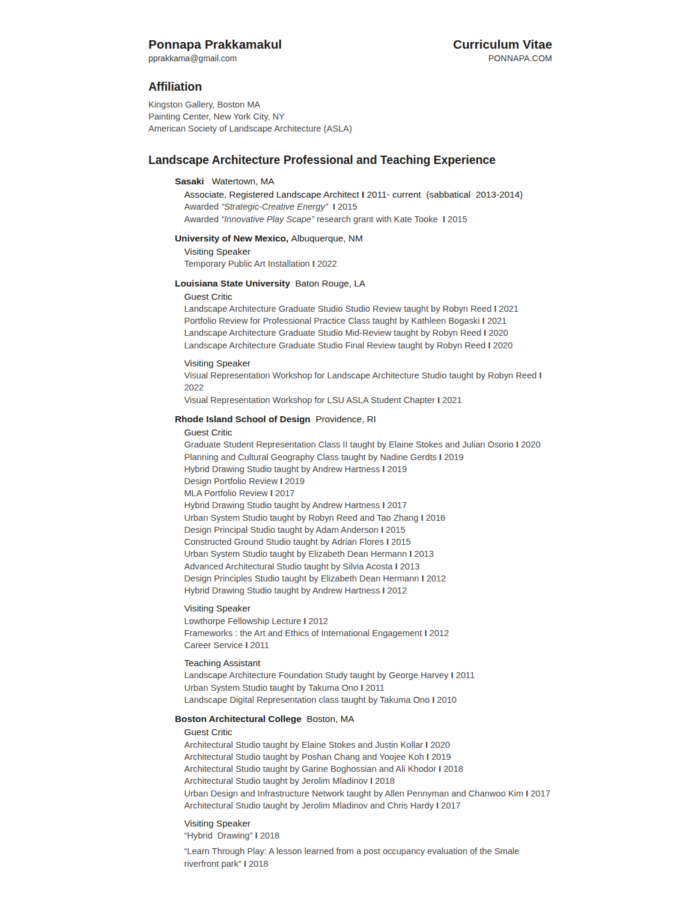Ponnapa Prakkamakul
Curriculum Vitae
pprakkama@gmail.com
PONNAPA.COM
Affiliation
Kingston Gallery, Boston MA
Painting Center, New York City, NY
American Society of Landscape Architecture (ASLA)
Landscape Architecture Professional and Teaching Experience
Sasaki Watertown, MA
Associate, Registered Landscape Architect I 2011- current (sabbatical 2013-2014)
Awarded “Strategic-Creative Energy” I 2015
Awarded “Innovative Play Scape” research grant with Kate Tooke I 2015
University of New Mexico, Albuquerque, NM
Visiting Speaker
Temporary Public Art Installation I 2022
Louisiana State University Baton Rouge, LA
Guest Critic
Landscape Architecture Graduate Studio Studio Review taught by Robyn Reed I 2021
Portfolio Review for Professional Practice Class taught by Kathleen Bogaski I 2021
Landscape Architecture Graduate Studio Mid-Review taught by Robyn Reed I 2020
Landscape Architecture Graduate Studio Final Review taught by Robyn Reed I 2020
Visiting Speaker
Visual Representation Workshop for Landscape Architecture Studio taught by Robyn Reed I 2022
Visual Representation Workshop for LSU ASLA Student Chapter I 2021
Rhode Island School of Design Providence, RI
Guest Critic
Graduate Student Representation Class II taught by Elaine Stokes and Julian Osorio I 2020
Planning and Cultural Geography Class taught by Nadine Gerdts I 2019
Hybrid Drawing Studio taught by Andrew Hartness I 2019
Design Portfolio Review I 2019
MLA Portfolio Review I 2017
Hybrid Drawing Studio taught by Andrew Hartness I 2017
Urban System Studio taught by Robyn Reed and Tao Zhang I 2016
Design Principal Studio taught by Adam Anderson I 2015
Constructed Ground Studio taught by Adrian Flores I 2015
Urban System Studio taught by Elizabeth Dean Hermann I 2013
Advanced Architectural Studio taught by Silvia Acosta I 2013
Design Principles Studio taught by Elizabeth Dean Hermann I 2012
Hybrid Drawing Studio taught by Andrew Hartness I 2012
Visiting Speaker
Lowthorpe Fellowship Lecture I 2012
Frameworks : the Art and Ethics of International Engagement I 2012
Career Service I 2011
Teaching Assistant
Landscape Architecture Foundation Study taught by George Harvey I 2011
Urban System Studio taught by Takuma Ono I 2011
Landscape Digital Representation class taught by Takuma Ono I 2010
Boston Architectural College Boston, MA
Guest Critic
Architectural Studio taught by Elaine Stokes and Justin Kollar I 2020
Architectural Studio taught by Poshan Chang and Yoojee Koh I 2019
Architectural Studio taught by Garine Boghossian and Ali Khodor I 2018
Architectural Studio taught by Jerolim Mladinov I 2018
Urban Design and Infrastructure Network taught by Allen Pennyman and Chanwoo Kim I 2017
Architectural Studio taught by Jerolim Mladinov and Chris Hardy I 2017
Visiting Speaker
“Hybrid Drawing” I 2018
“Learn Through Play: A lesson learned from a post occupancy evaluation of the Smale riverfront park” I 2018